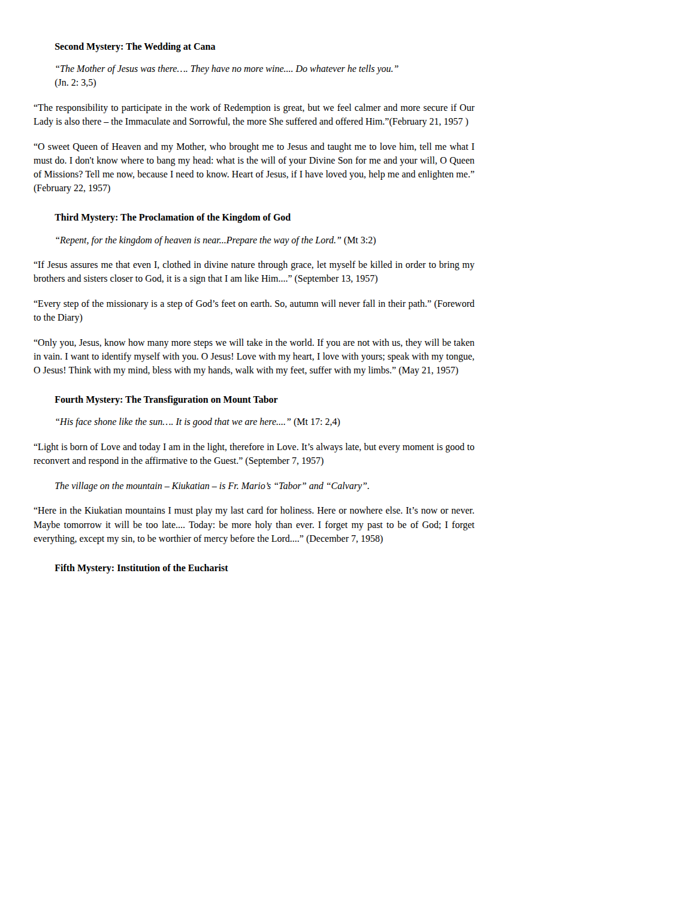Second Mystery: The Wedding at Cana
“The Mother of Jesus was there…. They have no more wine.... Do whatever he tells you.”
(Jn. 2: 3,5)
“The responsibility to participate in the work of Redemption is great, but we feel calmer and more secure if Our Lady is also there – the Immaculate and Sorrowful, the more She suffered and offered Him.”(February 21, 1957 )
“O sweet Queen of Heaven and my Mother, who brought me to Jesus and taught me to love him, tell me what I must do. I don't know where to bang my head: what is the will of your Divine Son for me and your will, O Queen of Missions? Tell me now, because I need to know. Heart of Jesus, if I have loved you, help me and enlighten me.” (February 22, 1957)
Third Mystery: The Proclamation of the Kingdom of God
“Repent, for the kingdom of heaven is near...Prepare the way of the Lord.” (Mt 3:2)
“If Jesus assures me that even I, clothed in divine nature through grace, let myself be killed in order to bring my brothers and sisters closer to God, it is a sign that I am like Him....” (September 13, 1957)
“Every step of the missionary is a step of God’s feet on earth. So, autumn will never fall in their path.” (Foreword to the Diary)
“Only you, Jesus, know how many more steps we will take in the world. If you are not with us, they will be taken in vain. I want to identify myself with you. O Jesus! Love with my heart, I love with yours; speak with my tongue, O Jesus! Think with my mind, bless with my hands, walk with my feet, suffer with my limbs.” (May 21, 1957)
Fourth Mystery: The Transfiguration on Mount Tabor
“His face shone like the sun…. It is good that we are here....” (Mt 17: 2,4)
“Light is born of Love and today I am in the light, therefore in Love. It’s always late, but every moment is good to reconvert and respond in the affirmative to the Guest.” (September 7, 1957)
The village on the mountain – Kiukatian – is Fr. Mario’s “Tabor” and “Calvary”.
“Here in the Kiukatian mountains I must play my last card for holiness. Here or nowhere else. It’s now or never. Maybe tomorrow it will be too late.... Today: be more holy than ever. I forget my past to be of God; I forget everything, except my sin, to be worthier of mercy before the Lord....” (December 7, 1958)
Fifth Mystery: Institution of the Eucharist